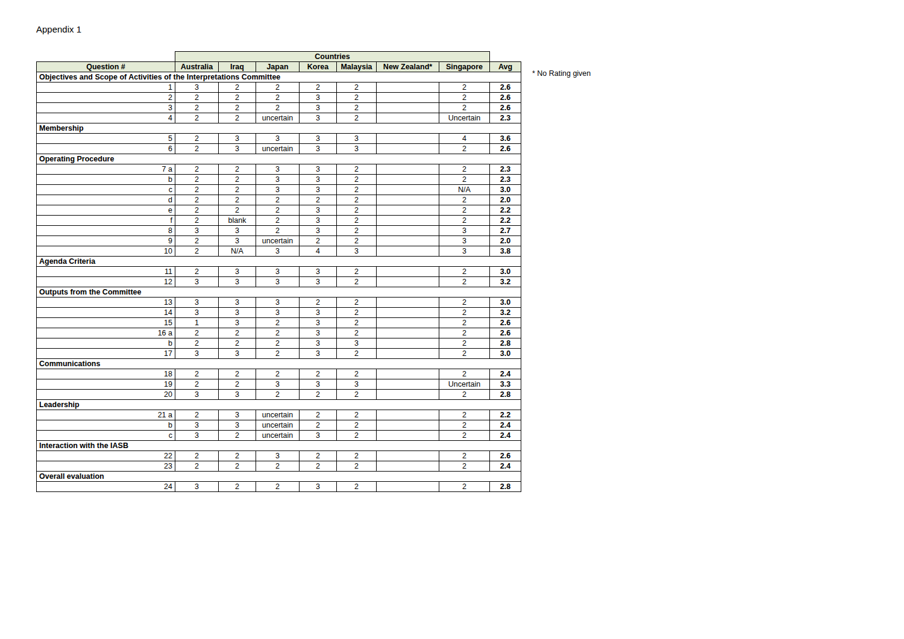Appendix 1
| | Countries | |
| Question # | Australia | Iraq | Japan | Korea | Malaysia | New Zealand* | Singapore | Avg |
| Objectives and Scope of Activities of the Interpretations Committee |
| 1 | 3 | 2 | 2 | 2 | 2 | | 2 | 2.6 |
| 2 | 2 | 2 | 2 | 3 | 2 | | 2 | 2.6 |
| 3 | 2 | 2 | 2 | 3 | 2 | | 2 | 2.6 |
| 4 | 2 | 2 | uncertain | 3 | 2 | | Uncertain | 2.3 |
| Membership |
| 5 | 2 | 3 | 3 | 3 | 3 | | 4 | 3.6 |
| 6 | 2 | 3 | uncertain | 3 | 3 | | 2 | 2.6 |
| Operating Procedure |
| 7 a | 2 | 2 | 3 | 3 | 2 | | 2 | 2.3 |
| b | 2 | 2 | 3 | 3 | 2 | | 2 | 2.3 |
| c | 2 | 2 | 3 | 3 | 2 | | N/A | 3.0 |
| d | 2 | 2 | 2 | 2 | 2 | | 2 | 2.0 |
| e | 2 | 2 | 2 | 3 | 2 | | 2 | 2.2 |
| f | 2 | blank | 2 | 3 | 2 | | 2 | 2.2 |
| 8 | 3 | 3 | 2 | 3 | 2 | | 3 | 2.7 |
| 9 | 2 | 3 | uncertain | 2 | 2 | | 3 | 2.0 |
| 10 | 2 | N/A | 3 | 4 | 3 | | 3 | 3.8 |
| Agenda Criteria |
| 11 | 2 | 3 | 3 | 3 | 2 | | 2 | 3.0 |
| 12 | 3 | 3 | 3 | 3 | 2 | | 2 | 3.2 |
| Outputs from the Committee |
| 13 | 3 | 3 | 3 | 2 | 2 | | 2 | 3.0 |
| 14 | 3 | 3 | 3 | 3 | 2 | | 2 | 3.2 |
| 15 | 1 | 3 | 2 | 3 | 2 | | 2 | 2.6 |
| 16 a | 2 | 2 | 2 | 3 | 2 | | 2 | 2.6 |
| b | 2 | 2 | 2 | 3 | 3 | | 2 | 2.8 |
| 17 | 3 | 3 | 2 | 3 | 2 | | 2 | 3.0 |
| Communications |
| 18 | 2 | 2 | 2 | 2 | 2 | | 2 | 2.4 |
| 19 | 2 | 2 | 3 | 3 | 3 | | Uncertain | 3.3 |
| 20 | 3 | 3 | 2 | 2 | 2 | | 2 | 2.8 |
| Leadership |
| 21 a | 2 | 3 | uncertain | 2 | 2 | | 2 | 2.2 |
| b | 3 | 3 | uncertain | 2 | 2 | | 2 | 2.4 |
| c | 3 | 2 | uncertain | 3 | 2 | | 2 | 2.4 |
| Interaction with the IASB |
| 22 | 2 | 2 | 3 | 2 | 2 | | 2 | 2.6 |
| 23 | 2 | 2 | 2 | 2 | 2 | | 2 | 2.4 |
| Overall evaluation |
| 24 | 3 | 2 | 2 | 3 | 2 | | 2 | 2.8 |
* No Rating given